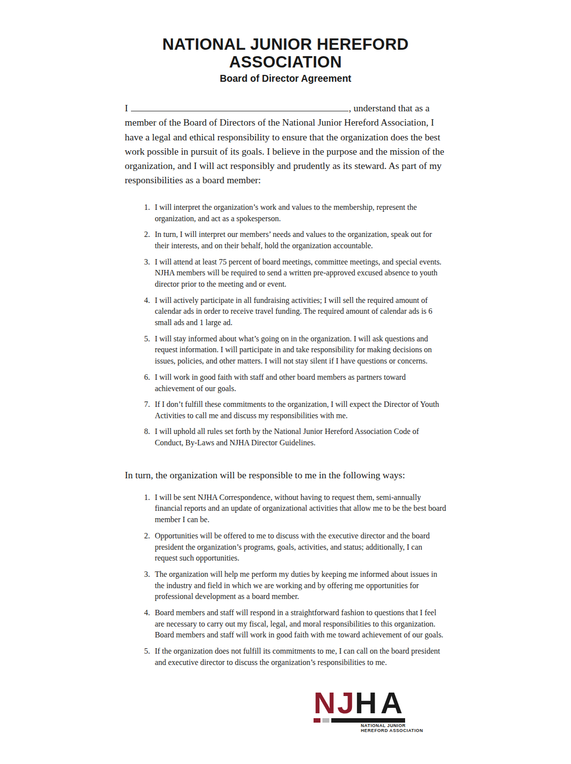NATIONAL JUNIOR HEREFORD ASSOCIATION
Board of Director Agreement
I , understand that as a member of the Board of Directors of the National Junior Hereford Association, I have a legal and ethical responsibility to ensure that the organization does the best work possible in pursuit of its goals. I believe in the purpose and the mission of the organization, and I will act responsibly and prudently as its steward. As part of my responsibilities as a board member:
I will interpret the organization’s work and values to the membership, represent the organization, and act as a spokesperson.
In turn, I will interpret our members’ needs and values to the organization, speak out for their interests, and on their behalf, hold the organization accountable.
I will attend at least 75 percent of board meetings, committee meetings, and special events. NJHA members will be required to send a written pre-approved excused absence to youth director prior to the meeting and or event.
I will actively participate in all fundraising activities; I will sell the required amount of calendar ads in order to receive travel funding. The required amount of calendar ads is 6 small ads and 1 large ad.
I will stay informed about what’s going on in the organization. I will ask questions and request information. I will participate in and take responsibility for making decisions on issues, policies, and other matters. I will not stay silent if I have questions or concerns.
I will work in good faith with staff and other board members as partners toward achievement of our goals.
If I don’t fulfill these commitments to the organization, I will expect the Director of Youth Activities to call me and discuss my responsibilities with me.
I will uphold all rules set forth by the National Junior Hereford Association Code of Conduct, By-Laws and NJHA Director Guidelines.
In turn, the organization will be responsible to me in the following ways:
I will be sent NJHA Correspondence, without having to request them, semi-annually financial reports and an update of organizational activities that allow me to be the best board member I can be.
Opportunities will be offered to me to discuss with the executive director and the board president the organization’s programs, goals, activities, and status; additionally, I can request such opportunities.
The organization will help me perform my duties by keeping me informed about issues in the industry and field in which we are working and by offering me opportunities for professional development as a board member.
Board members and staff will respond in a straightforward fashion to questions that I feel are necessary to carry out my fiscal, legal, and moral responsibilities to this organization. Board members and staff will work in good faith with me toward achievement of our goals.
If the organization does not fulfill its commitments to me, I can call on the board president and executive director to discuss the organization’s responsibilities to me.
NJHA — National Junior Hereford Association N J H A NATIONAL JUNIOR HEREFORD ASSOCIATION